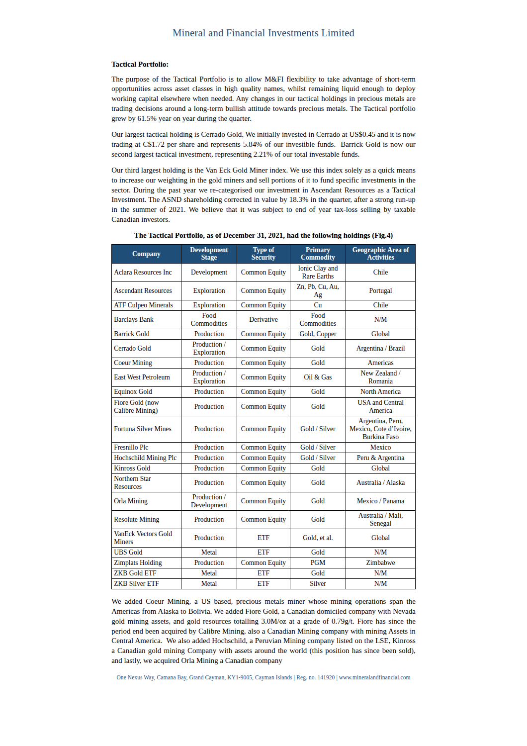Mineral and Financial Investments Limited
Tactical Portfolio:
The purpose of the Tactical Portfolio is to allow M&FI flexibility to take advantage of short-term opportunities across asset classes in high quality names, whilst remaining liquid enough to deploy working capital elsewhere when needed. Any changes in our tactical holdings in precious metals are trading decisions around a long-term bullish attitude towards precious metals. The Tactical portfolio grew by 61.5% year on year during the quarter.
Our largest tactical holding is Cerrado Gold. We initially invested in Cerrado at US$0.45 and it is now trading at C$1.72 per share and represents 5.84% of our investible funds. Barrick Gold is now our second largest tactical investment, representing 2.21% of our total investable funds.
Our third largest holding is the Van Eck Gold Miner index. We use this index solely as a quick means to increase our weighting in the gold miners and sell portions of it to fund specific investments in the sector. During the past year we re-categorised our investment in Ascendant Resources as a Tactical Investment. The ASND shareholding corrected in value by 18.3% in the quarter, after a strong run-up in the summer of 2021. We believe that it was subject to end of year tax-loss selling by taxable Canadian investors.
The Tactical Portfolio, as of December 31, 2021, had the following holdings (Fig.4)
| Company | Development Stage | Type of Security | Primary Commodity | Geographic Area of Activities |
| --- | --- | --- | --- | --- |
| Aclara Resources Inc | Development | Common Equity | Ionic Clay and Rare Earths | Chile |
| Ascendant Resources | Exploration | Common Equity | Zn, Pb, Cu, Au, Ag | Portugal |
| ATF Culpeo Minerals | Exploration | Common Equity | Cu | Chile |
| Barclays Bank | Food Commodities | Derivative | Food Commodities | N/M |
| Barrick Gold | Production | Common Equity | Gold, Copper | Global |
| Cerrado Gold | Production / Exploration | Common Equity | Gold | Argentina / Brazil |
| Coeur Mining | Production | Common Equity | Gold | Americas |
| East West Petroleum | Production / Exploration | Common Equity | Oil & Gas | New Zealand / Romania |
| Equinox Gold | Production | Common Equity | Gold | North America |
| Fiore Gold (now Calibre Mining) | Production | Common Equity | Gold | USA and Central America |
| Fortuna Silver Mines | Production | Common Equity | Gold / Silver | Argentina, Peru, Mexico, Cote d’Ivoire, Burkina Faso |
| Fresnillo Plc | Production | Common Equity | Gold / Silver | Mexico |
| Hochschild Mining Plc | Production | Common Equity | Gold / Silver | Peru & Argentina |
| Kinross Gold | Production | Common Equity | Gold | Global |
| Northern Star Resources | Production | Common Equity | Gold | Australia / Alaska |
| Orla Mining | Production / Development | Common Equity | Gold | Mexico / Panama |
| Resolute Mining | Production | Common Equity | Gold | Australia / Mali, Senegal |
| VanEck Vectors Gold Miners | Production | ETF | Gold, et al. | Global |
| UBS Gold | Metal | ETF | Gold | N/M |
| Zimplats Holding | Production | Common Equity | PGM | Zimbabwe |
| ZKB Gold ETF | Metal | ETF | Gold | N/M |
| ZKB Silver ETF | Metal | ETF | Silver | N/M |
We added Coeur Mining, a US based, precious metals miner whose mining operations span the Americas from Alaska to Bolivia. We added Fiore Gold, a Canadian domiciled company with Nevada gold mining assets, and gold resources totalling 3.0M/oz at a grade of 0.79g/t. Fiore has since the period end been acquired by Calibre Mining, also a Canadian Mining company with mining Assets in Central America. We also added Hochschild, a Peruvian Mining company listed on the LSE, Kinross a Canadian gold mining Company with assets around the world (this position has since been sold), and lastly, we acquired Orla Mining a Canadian company
One Nexus Way, Camana Bay, Grand Cayman, KY1-9005, Cayman Islands | Reg. no. 141920 | www.mineralandfinancial.com